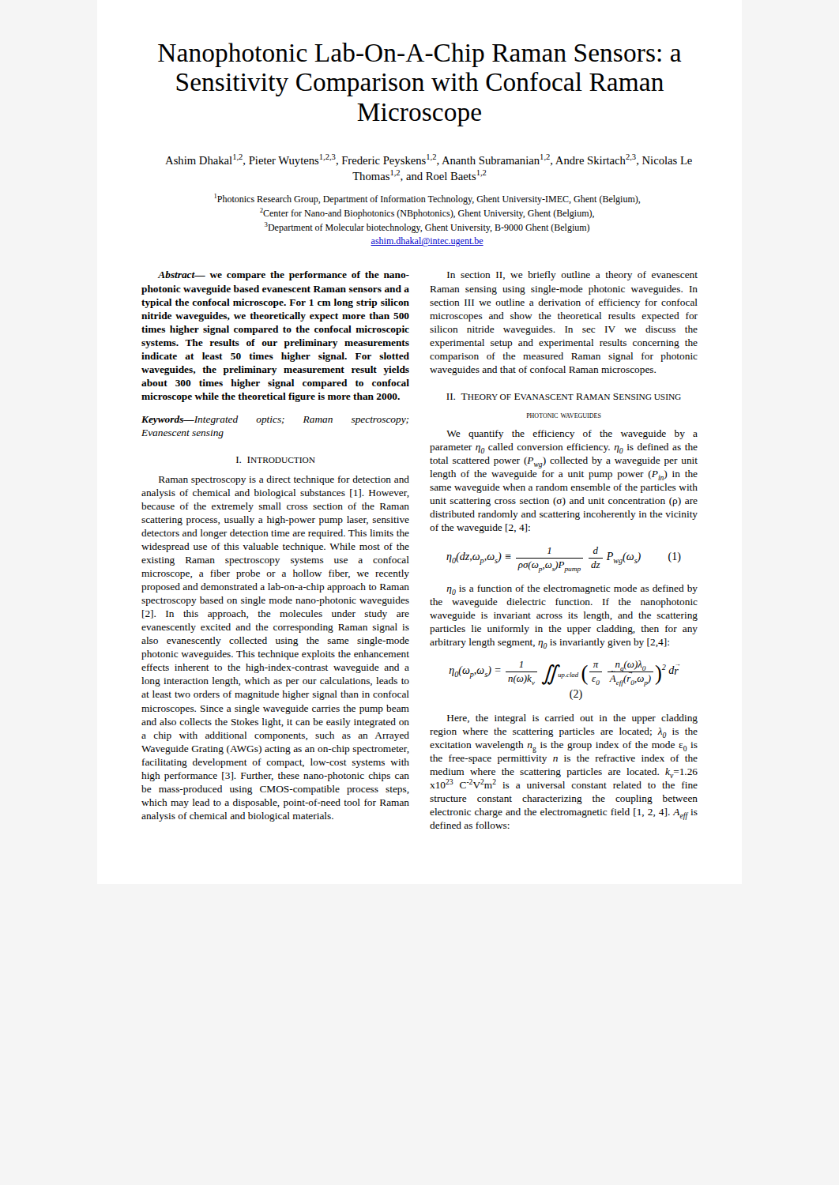Nanophotonic Lab-On-A-Chip Raman Sensors: a Sensitivity Comparison with Confocal Raman Microscope
Ashim Dhakal1,2, Pieter Wuytens1,2,3, Frederic Peyskens1,2, Ananth Subramanian1,2, Andre Skirtach2,3, Nicolas Le Thomas1,2, and Roel Baets1,2
1Photonics Research Group, Department of Information Technology, Ghent University-IMEC, Ghent (Belgium),
2Center for Nano-and Biophotonics (NBphotonics), Ghent University, Ghent (Belgium),
3Department of Molecular biotechnology, Ghent University, B-9000 Ghent (Belgium)
ashim.dhakal@intec.ugent.be
Abstract— we compare the performance of the nano-photonic waveguide based evanescent Raman sensors and a typical the confocal microscope. For 1 cm long strip silicon nitride waveguides, we theoretically expect more than 500 times higher signal compared to the confocal microscopic systems. The results of our preliminary measurements indicate at least 50 times higher signal. For slotted waveguides, the preliminary measurement result yields about 300 times higher signal compared to confocal microscope while the theoretical figure is more than 2000.
Keywords—Integrated optics; Raman spectroscopy; Evanescent sensing
I. INTRODUCTION
Raman spectroscopy is a direct technique for detection and analysis of chemical and biological substances [1]. However, because of the extremely small cross section of the Raman scattering process, usually a high-power pump laser, sensitive detectors and longer detection time are required. This limits the widespread use of this valuable technique. While most of the existing Raman spectroscopy systems use a confocal microscope, a fiber probe or a hollow fiber, we recently proposed and demonstrated a lab-on-a-chip approach to Raman spectroscopy based on single mode nano-photonic waveguides [2]. In this approach, the molecules under study are evanescently excited and the corresponding Raman signal is also evanescently collected using the same single-mode photonic waveguides. This technique exploits the enhancement effects inherent to the high-index-contrast waveguide and a long interaction length, which as per our calculations, leads to at least two orders of magnitude higher signal than in confocal microscopes. Since a single waveguide carries the pump beam and also collects the Stokes light, it can be easily integrated on a chip with additional components, such as an Arrayed Waveguide Grating (AWGs) acting as an on-chip spectrometer, facilitating development of compact, low-cost systems with high performance [3]. Further, these nano-photonic chips can be mass-produced using CMOS-compatible process steps, which may lead to a disposable, point-of-need tool for Raman analysis of chemical and biological materials.
In section II, we briefly outline a theory of evanescent Raman sensing using single-mode photonic waveguides. In section III we outline a derivation of efficiency for confocal microscopes and show the theoretical results expected for silicon nitride waveguides. In sec IV we discuss the experimental setup and experimental results concerning the comparison of the measured Raman signal for photonic waveguides and that of confocal Raman microscopes.
II. THEORY OF EVANASCENT RAMAN SENSING USING
photonic waveguides
We quantify the efficiency of the waveguide by a parameter η0 called conversion efficiency. η0 is defined as the total scattered power (Pwg) collected by a waveguide per unit length of the waveguide for a unit pump power (Pin) in the same waveguide when a random ensemble of the particles with unit scattering cross section (σ) and unit concentration (ρ) are distributed randomly and scattering incoherently in the vicinity of the waveguide [2, 4]:
η0(dz,ωp,ωs) ≡ 1 ρσ(ωp,ωs)Ppump ddz Pwg(ωs) (1)
η0 is a function of the electromagnetic mode as defined by the waveguide dielectric function. If the nanophotonic waveguide is invariant across its length, and the scattering particles lie uniformly in the upper cladding, then for any arbitrary length segment, η0 is invariantly given by [2,4]:
η0(ωp,ωs) = 1 n(ω)kv ∬up.clad (πε0 ng(ω)λ0 Aeff(r0,ωp))2 dr (2)
Here, the integral is carried out in the upper cladding region where the scattering particles are located; λ0 is the excitation wavelength ng is the group index of the mode ε0 is the free-space permittivity n is the refractive index of the medium where the scattering particles are located. kv=1.26 x1023 C-2V2m2 is a universal constant related to the fine structure constant characterizing the coupling between electronic charge and the electromagnetic field [1, 2, 4]. Aeff is defined as follows: